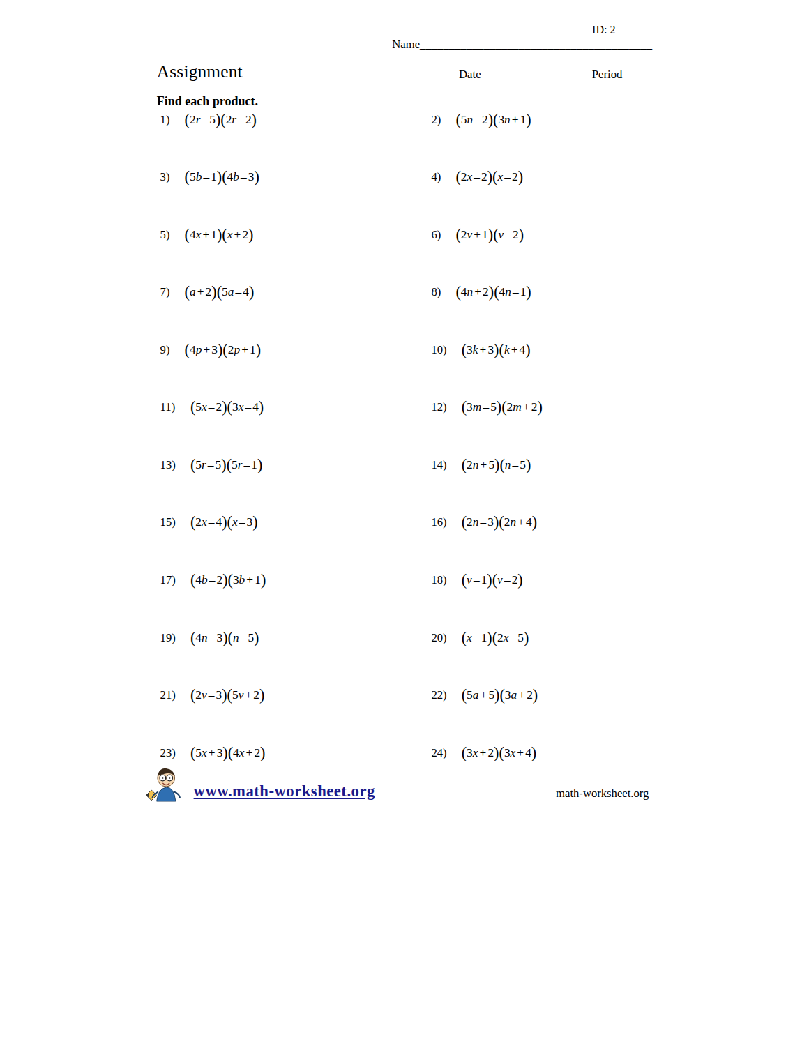ID: 2
Name________________________________________
Assignment
Date________________ Period____
Find each product.
| 1) ( 2 r – 5 ) ( 2 r – 2 ) | 2) ( 5 n – 2 ) ( 3 n + 1 ) |
| 3) ( 5 b – 1 ) ( 4 b – 3 ) | 4) ( 2 x – 2 ) ( x – 2 ) |
| 5) ( 4 x + 1 ) ( x + 2 ) | 6) ( 2 v + 1 ) ( v – 2 ) |
| 7) ( a + 2 ) ( 5 a – 4 ) | 8) ( 4 n + 2 ) ( 4 n – 1 ) |
| 9) ( 4 p + 3 ) ( 2 p + 1 ) | 10) ( 3 k + 3 ) ( k + 4 ) |
| 11) ( 5 x – 2 ) ( 3 x – 4 ) | 12) ( 3 m – 5 ) ( 2 m + 2 ) |
| 13) ( 5 r – 5 ) ( 5 r – 1 ) | 14) ( 2 n + 5 ) ( n – 5 ) |
| 15) ( 2 x – 4 ) ( x – 3 ) | 16) ( 2 n – 3 ) ( 2 n + 4 ) |
| 17) ( 4 b – 2 ) ( 3 b + 1 ) | 18) ( v – 1 ) ( v – 2 ) |
| 19) ( 4 n – 3 ) ( n – 5 ) | 20) ( x – 1 ) ( 2 x – 5 ) |
| 21) ( 2 v – 3 ) ( 5 v + 2 ) | 22) ( 5 a + 5 ) ( 3 a + 2 ) |
| 23) ( 5 x + 3 ) ( 4 x + 2 ) | 24) ( 3 x + 2 ) ( 3 x + 4 ) |
www.math-worksheet.org
math-worksheet.org